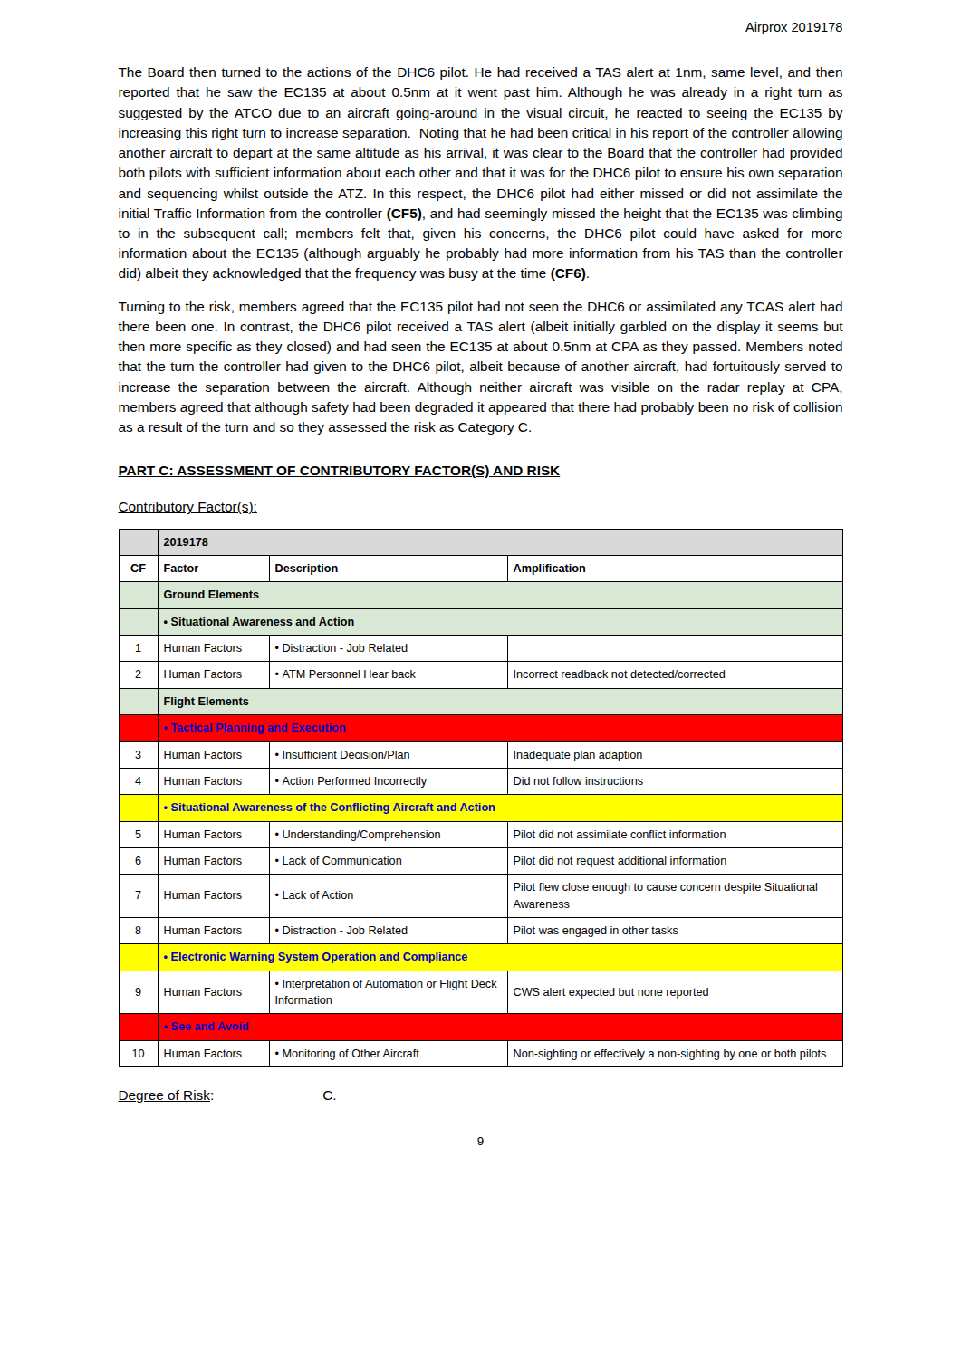Airprox 2019178
The Board then turned to the actions of the DHC6 pilot. He had received a TAS alert at 1nm, same level, and then reported that he saw the EC135 at about 0.5nm at it went past him. Although he was already in a right turn as suggested by the ATCO due to an aircraft going-around in the visual circuit, he reacted to seeing the EC135 by increasing this right turn to increase separation. Noting that he had been critical in his report of the controller allowing another aircraft to depart at the same altitude as his arrival, it was clear to the Board that the controller had provided both pilots with sufficient information about each other and that it was for the DHC6 pilot to ensure his own separation and sequencing whilst outside the ATZ. In this respect, the DHC6 pilot had either missed or did not assimilate the initial Traffic Information from the controller (CF5), and had seemingly missed the height that the EC135 was climbing to in the subsequent call; members felt that, given his concerns, the DHC6 pilot could have asked for more information about the EC135 (although arguably he probably had more information from his TAS than the controller did) albeit they acknowledged that the frequency was busy at the time (CF6).
Turning to the risk, members agreed that the EC135 pilot had not seen the DHC6 or assimilated any TCAS alert had there been one. In contrast, the DHC6 pilot received a TAS alert (albeit initially garbled on the display it seems but then more specific as they closed) and had seen the EC135 at about 0.5nm at CPA as they passed. Members noted that the turn the controller had given to the DHC6 pilot, albeit because of another aircraft, had fortuitously served to increase the separation between the aircraft. Although neither aircraft was visible on the radar replay at CPA, members agreed that although safety had been degraded it appeared that there had probably been no risk of collision as a result of the turn and so they assessed the risk as Category C.
PART C: ASSESSMENT OF CONTRIBUTORY FACTOR(S) AND RISK
Contributory Factor(s):
| | 2019178 |
| CF | Factor | Description | Amplification |
| | Ground Elements |
| | Situational Awareness and Action |
| 1 | Human Factors | Distraction - Job Related | |
| 2 | Human Factors | ATM Personnel Hear back | Incorrect readback not detected/corrected |
| | Flight Elements |
| | Tactical Planning and Execution |
| 3 | Human Factors | Insufficient Decision/Plan | Inadequate plan adaption |
| 4 | Human Factors | Action Performed Incorrectly | Did not follow instructions |
| | Situational Awareness of the Conflicting Aircraft and Action |
| 5 | Human Factors | Understanding/Comprehension | Pilot did not assimilate conflict information |
| 6 | Human Factors | Lack of Communication | Pilot did not request additional information |
| 7 | Human Factors | Lack of Action | Pilot flew close enough to cause concern despite Situational Awareness |
| 8 | Human Factors | Distraction - Job Related | Pilot was engaged in other tasks |
| | Electronic Warning System Operation and Compliance |
| 9 | Human Factors | Interpretation of Automation or Flight Deck Information | CWS alert expected but none reported |
| | See and Avoid |
| 10 | Human Factors | Monitoring of Other Aircraft | Non-sighting or effectively a non-sighting by one or both pilots |
Degree of Risk:C.
9